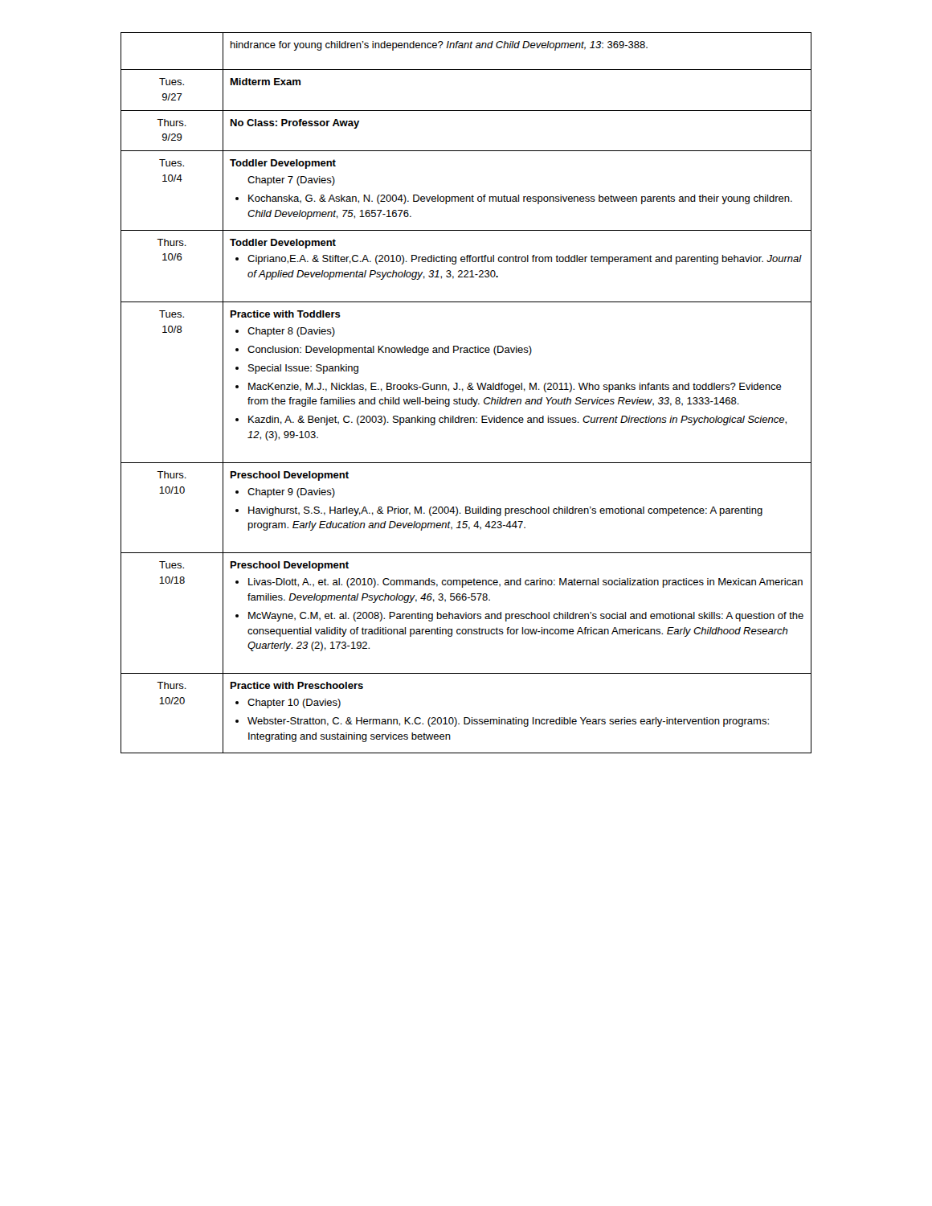| | hindrance for young children’s independence? Infant and Child Development , 13 : 369-388. |
| Tues. 9/27 | Midterm Exam |
| Thurs. 9/29 | No Class: Professor Away |
| Tues. 10/4 | Toddler Development Chapter 7 (Davies) Kochanska, G. & Askan, N. (2004). Development of mutual responsiveness between parents and their young children. Child Development , 75 , 1657-1676. |
| Thurs. 10/6 | Toddler Development Cipriano,E.A. & Stifter,C.A. (2010). Predicting effortful control from toddler temperament and parenting behavior. Journal of Applied Developmental Psychology , 31 , 3, 221-230 . |
| Tues. 10/8 | Practice with Toddlers Chapter 8 (Davies) Conclusion: Developmental Knowledge and Practice (Davies) Special Issue: Spanking MacKenzie, M.J., Nicklas, E., Brooks-Gunn, J., & Waldfogel, M. (2011). Who spanks infants and toddlers? Evidence from the fragile families and child well-being study. Children and Youth Services Review , 33 , 8, 1333-1468. Kazdin, A. & Benjet, C. (2003). Spanking children: Evidence and issues. Current Directions in Psychological Science , 12 , (3), 99-103. |
| Thurs. 10/10 | Preschool Development Chapter 9 (Davies) Havighurst, S.S., Harley,A., & Prior, M. (2004). Building preschool children’s emotional competence: A parenting program. Early Education and Development , 15 , 4, 423-447. |
| Tues. 10/18 | Preschool Development Livas-Dlott, A., et. al. (2010). Commands, competence, and carino: Maternal socialization practices in Mexican American families. Developmental Psychology , 46 , 3, 566-578. McWayne, C.M, et. al. (2008). Parenting behaviors and preschool children’s social and emotional skills: A question of the consequential validity of traditional parenting constructs for low-income African Americans. Early Childhood Research Quarterly . 23 (2), 173-192. |
| Thurs. 10/20 | Practice with Preschoolers Chapter 10 (Davies) Webster-Stratton, C. & Hermann, K.C. (2010). Disseminating Incredible Years series early-intervention programs: Integrating and sustaining services between |